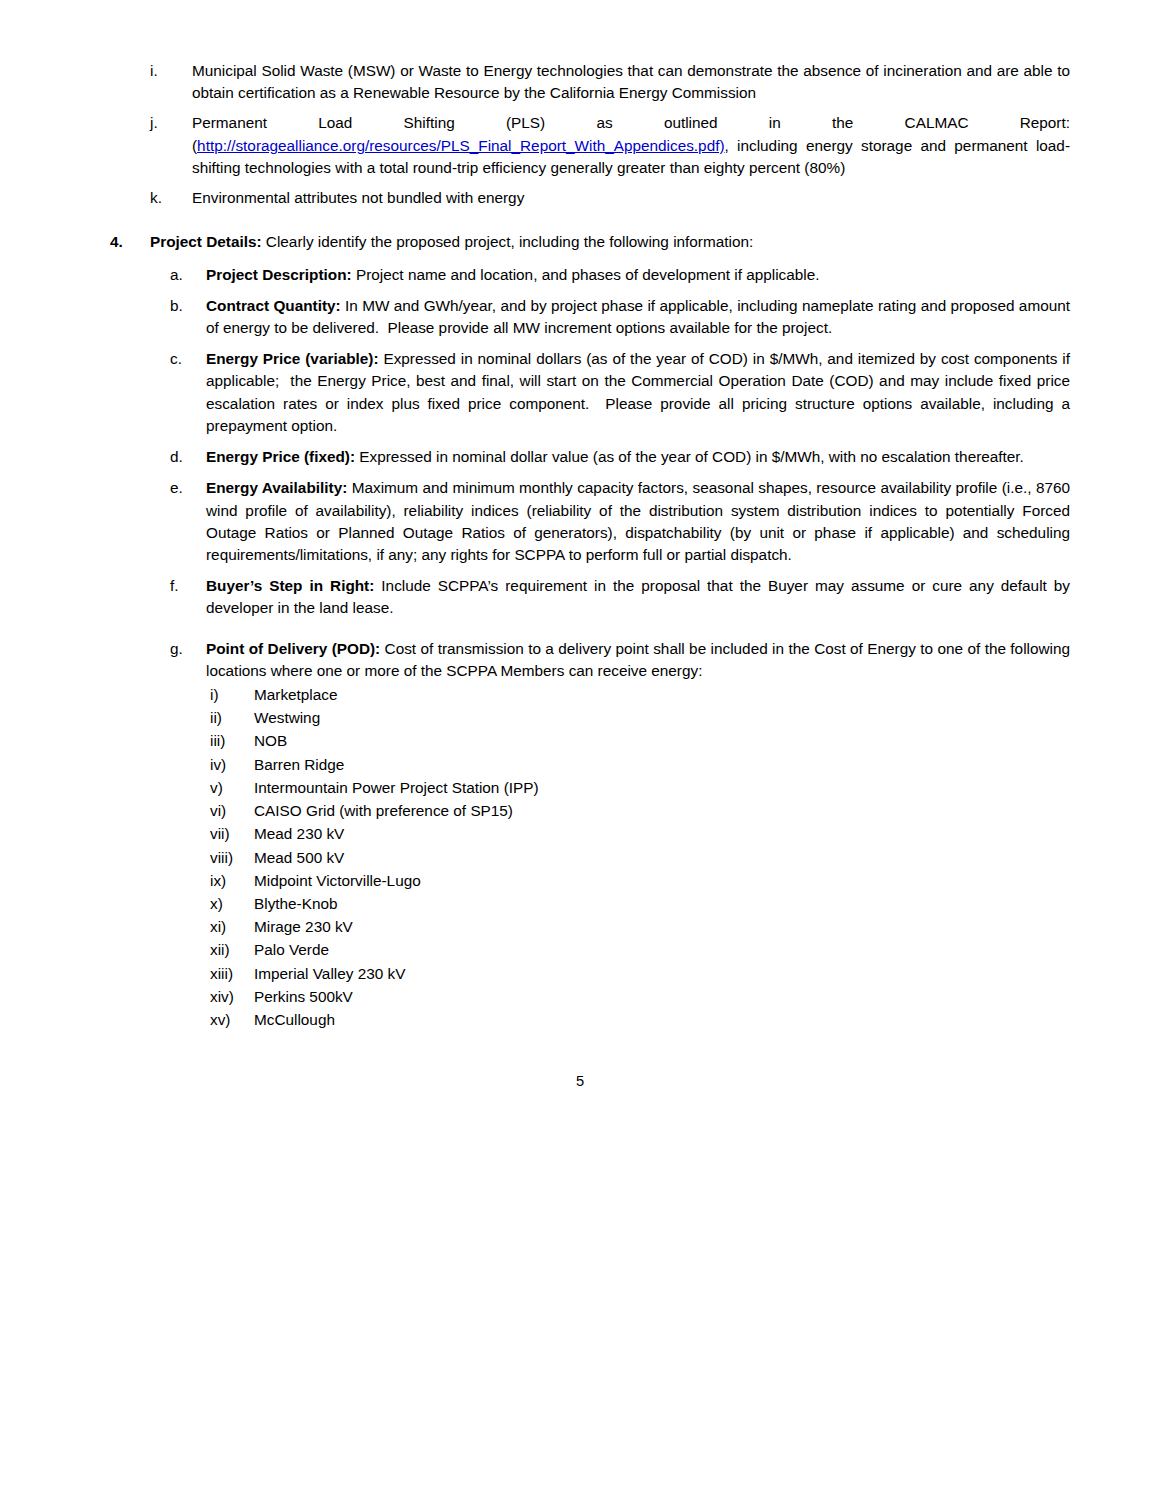i. Municipal Solid Waste (MSW) or Waste to Energy technologies that can demonstrate the absence of incineration and are able to obtain certification as a Renewable Resource by the California Energy Commission
j. Permanent Load Shifting (PLS) as outlined in the CALMAC Report: (http://storagealliance.org/resources/PLS_Final_Report_With_Appendices.pdf), including energy storage and permanent load-shifting technologies with a total round-trip efficiency generally greater than eighty percent (80%)
k. Environmental attributes not bundled with energy
4. Project Details: Clearly identify the proposed project, including the following information:
a. Project Description: Project name and location, and phases of development if applicable.
b. Contract Quantity: In MW and GWh/year, and by project phase if applicable, including nameplate rating and proposed amount of energy to be delivered. Please provide all MW increment options available for the project.
c. Energy Price (variable): Expressed in nominal dollars (as of the year of COD) in $/MWh, and itemized by cost components if applicable; the Energy Price, best and final, will start on the Commercial Operation Date (COD) and may include fixed price escalation rates or index plus fixed price component. Please provide all pricing structure options available, including a prepayment option.
d. Energy Price (fixed): Expressed in nominal dollar value (as of the year of COD) in $/MWh, with no escalation thereafter.
e. Energy Availability: Maximum and minimum monthly capacity factors, seasonal shapes, resource availability profile (i.e., 8760 wind profile of availability), reliability indices (reliability of the distribution system distribution indices to potentially Forced Outage Ratios or Planned Outage Ratios of generators), dispatchability (by unit or phase if applicable) and scheduling requirements/limitations, if any; any rights for SCPPA to perform full or partial dispatch.
f. Buyer’s Step in Right: Include SCPPA’s requirement in the proposal that the Buyer may assume or cure any default by developer in the land lease.
g. Point of Delivery (POD): Cost of transmission to a delivery point shall be included in the Cost of Energy to one of the following locations where one or more of the SCPPA Members can receive energy:
i) Marketplace
ii) Westwing
iii) NOB
iv) Barren Ridge
v) Intermountain Power Project Station (IPP)
vi) CAISO Grid (with preference of SP15)
vii) Mead 230 kV
viii) Mead 500 kV
ix) Midpoint Victorville-Lugo
x) Blythe-Knob
xi) Mirage 230 kV
xii) Palo Verde
xiii) Imperial Valley 230 kV
xiv) Perkins 500kV
xv) McCullough
5